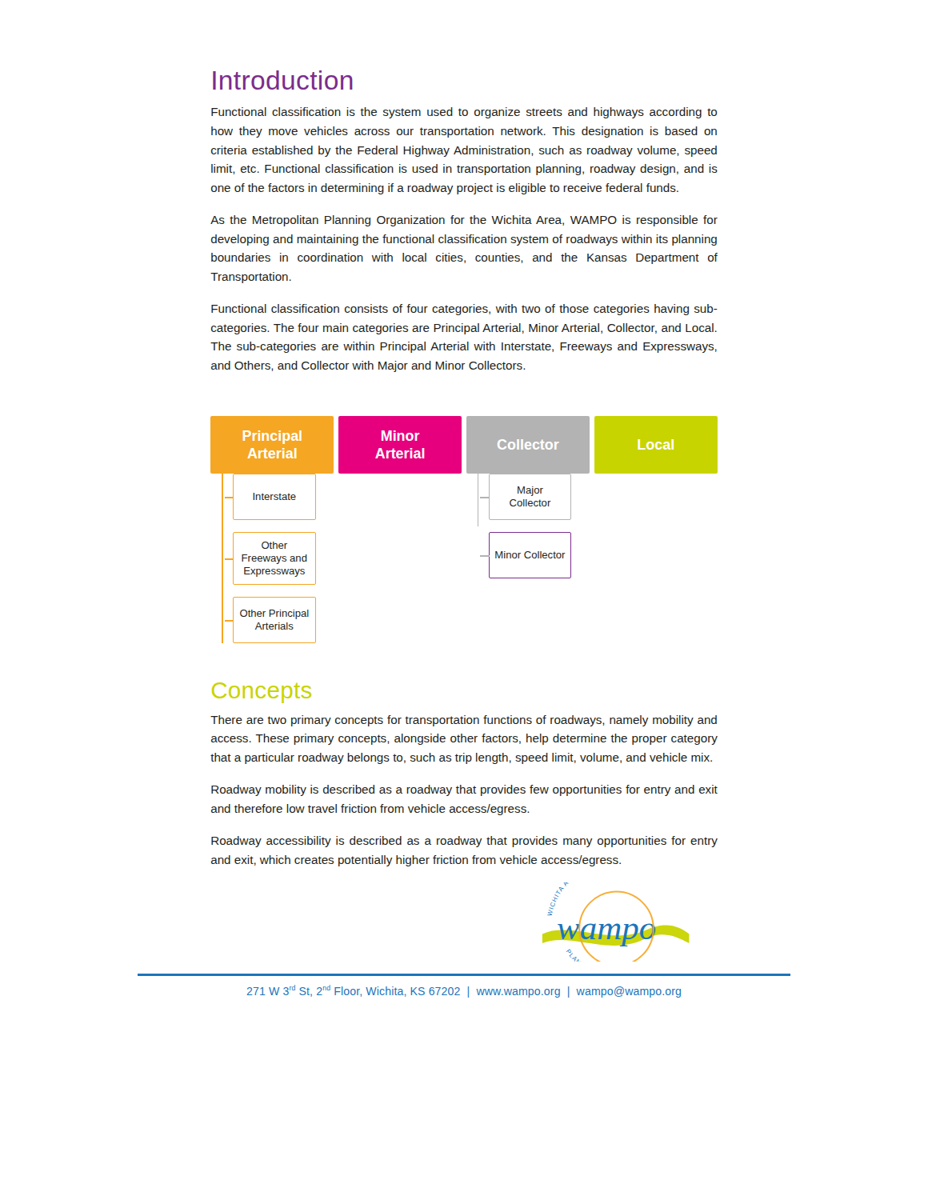Introduction
Functional classification is the system used to organize streets and highways according to how they move vehicles across our transportation network. This designation is based on criteria established by the Federal Highway Administration, such as roadway volume, speed limit, etc. Functional classification is used in transportation planning, roadway design, and is one of the factors in determining if a roadway project is eligible to receive federal funds.
As the Metropolitan Planning Organization for the Wichita Area, WAMPO is responsible for developing and maintaining the functional classification system of roadways within its planning boundaries in coordination with local cities, counties, and the Kansas Department of Transportation.
Functional classification consists of four categories, with two of those categories having sub-categories. The four main categories are Principal Arterial, Minor Arterial, Collector, and Local. The sub-categories are within Principal Arterial with Interstate, Freeways and Expressways, and Others, and Collector with Major and Minor Collectors.
Principal
Arterial
Interstate
Other
Freeways and
Expressways
Other Principal
Arterials
Minor
Arterial
Collector
Major
Collector
Minor Collector
Local
Concepts
There are two primary concepts for transportation functions of roadways, namely mobility and access. These primary concepts, alongside other factors, help determine the proper category that a particular roadway belongs to, such as trip length, speed limit, volume, and vehicle mix.
Roadway mobility is described as a roadway that provides few opportunities for entry and exit and therefore low travel friction from vehicle access/egress.
Roadway accessibility is described as a roadway that provides many opportunities for entry and exit, which creates potentially higher friction from vehicle access/egress.
wampo WICHITA AREA METROPOLITAN PLANNING ORGANIZATION
271 W 3rd St, 2nd Floor, Wichita, KS 67202 | www.wampo.org | wampo@wampo.org